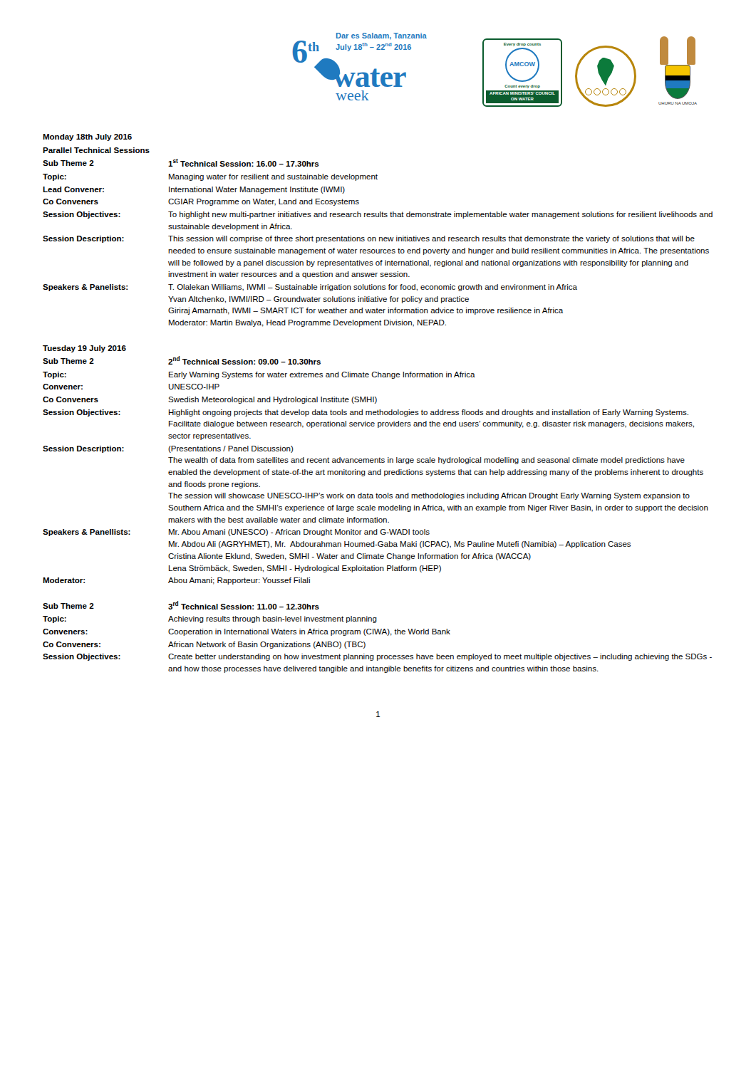6th Dar es Salaam, Tanzania
July 18th – 22nd 2016 water week
Every drop counts AMCOW Count every drop AFRICAN MINISTERS' COUNCIL ON WATER
UHURU NA UMOJA
Monday 18th July 2016
Parallel Technical Sessions
| Sub Theme 2 | 1 st Technical Session: 16.00 – 17.30hrs |
| Topic: | Managing water for resilient and sustainable development |
| Lead Convener: | International Water Management Institute (IWMI) |
| Co Conveners | CGIAR Programme on Water, Land and Ecosystems |
| Session Objectives: | To highlight new multi-partner initiatives and research results that demonstrate implementable water management solutions for resilient livelihoods and sustainable development in Africa. |
| Session Description: | This session will comprise of three short presentations on new initiatives and research results that demonstrate the variety of solutions that will be needed to ensure sustainable management of water resources to end poverty and hunger and build resilient communities in Africa. The presentations will be followed by a panel discussion by representatives of international, regional and national organizations with responsibility for planning and investment in water resources and a question and answer session. |
| Speakers & Panelists: | T. Olalekan Williams, IWMI – Sustainable irrigation solutions for food, economic growth and environment in Africa Yvan Altchenko, IWMI/IRD – Groundwater solutions initiative for policy and practice Giriraj Amarnath, IWMI – SMART ICT for weather and water information advice to improve resilience in Africa Moderator: Martin Bwalya, Head Programme Development Division, NEPAD. |
Tuesday 19 July 2016
| Sub Theme 2 | 2 nd Technical Session: 09.00 – 10.30hrs |
| Topic: | Early Warning Systems for water extremes and Climate Change Information in Africa |
| Convener: | UNESCO-IHP |
| Co Conveners | Swedish Meteorological and Hydrological Institute (SMHI) |
| Session Objectives: | Highlight ongoing projects that develop data tools and methodologies to address floods and droughts and installation of Early Warning Systems. Facilitate dialogue between research, operational service providers and the end users’ community, e.g. disaster risk managers, decisions makers, sector representatives. |
| Session Description: | (Presentations / Panel Discussion) The wealth of data from satellites and recent advancements in large scale hydrological modelling and seasonal climate model predictions have enabled the development of state-of-the art monitoring and predictions systems that can help addressing many of the problems inherent to droughts and floods prone regions. The session will showcase UNESCO-IHP’s work on data tools and methodologies including African Drought Early Warning System expansion to Southern Africa and the SMHI’s experience of large scale modeling in Africa, with an example from Niger River Basin, in order to support the decision makers with the best available water and climate information. |
| Speakers & Panellists: | Mr. Abou Amani (UNESCO) - African Drought Monitor and G-WADI tools Mr. Abdou Ali (AGRYHMET), Mr. Abdourahman Houmed-Gaba Maki (ICPAC), Ms Pauline Mutefi (Namibia) – Application Cases Cristina Alionte Eklund, Sweden, SMHI - Water and Climate Change Information for Africa (WACCA) Lena Strömbäck, Sweden, SMHI - Hydrological Exploitation Platform (HEP) |
| Moderator: | Abou Amani; Rapporteur: Youssef Filali |
| Sub Theme 2 | 3 rd Technical Session: 11.00 – 12.30hrs |
| Topic: | Achieving results through basin-level investment planning |
| Conveners: | Cooperation in International Waters in Africa program (CIWA), the World Bank |
| Co Conveners: | African Network of Basin Organizations (ANBO) (TBC) |
| Session Objectives: | Create better understanding on how investment planning processes have been employed to meet multiple objectives – including achieving the SDGs - and how those processes have delivered tangible and intangible benefits for citizens and countries within those basins. |
1